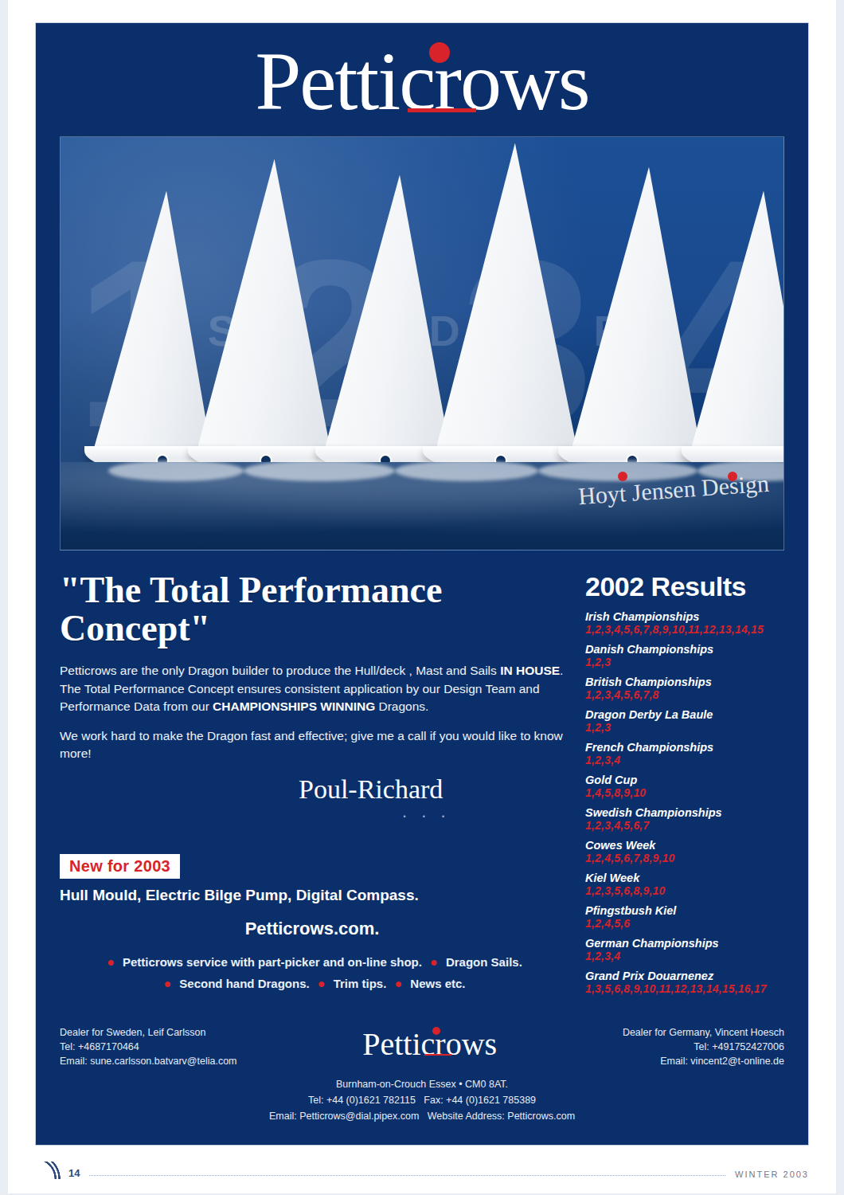Petticrows
1ST 2ND 3RD 4TH 5TH
Hoyt Jensen Design
"The Total Performance
Concept"
Petticrows are the only Dragon builder to produce the Hull/deck , Mast and Sails IN HOUSE. The Total Performance Concept ensures consistent application by our Design Team and Performance Data from our CHAMPIONSHIPS WINNING Dragons.
We work hard to make the Dragon fast and effective; give me a call if you would like to know more!
Poul-Richard
. . .
New for 2003
Hull Mould, Electric Bilge Pump, Digital Compass.
Petticrows.com.
● Petticrows service with part-picker and on-line shop. ● Dragon Sails.
● Second hand Dragons. ● Trim tips. ● News etc.
2002 Results
Irish Championships
1,2,3,4,5,6,7,8,9,10,11,12,13,14,15
Danish Championships
1,2,3
British Championships
1,2,3,4,5,6,7,8
Dragon Derby La Baule
1,2,3
French Championships
1,2,3,4
Gold Cup
1,4,5,8,9,10
Swedish Championships
1,2,3,4,5,6,7
Cowes Week
1,2,4,5,6,7,8,9,10
Kiel Week
1,2,3,5,6,8,9,10
Pfingstbush Kiel
1,2,4,5,6
German Championships
1,2,3,4
Grand Prix Douarnenez
1,3,5,6,8,9,10,11,12,13,14,15,16,17
Dealer for Sweden, Leif Carlsson
Tel: +4687170464
Email: sune.carlsson.batvarv@telia.com
Petticrows
Dealer for Germany, Vincent Hoesch
Tel: +491752427006
Email: vincent2@t-online.de
Burnham-on-Crouch Essex • CM0 8AT.
Tel: +44 (0)1621 782115 Fax: +44 (0)1621 785389
Email: Petticrows@dial.pipex.com Website Address: Petticrows.com
14
WINTER 2003